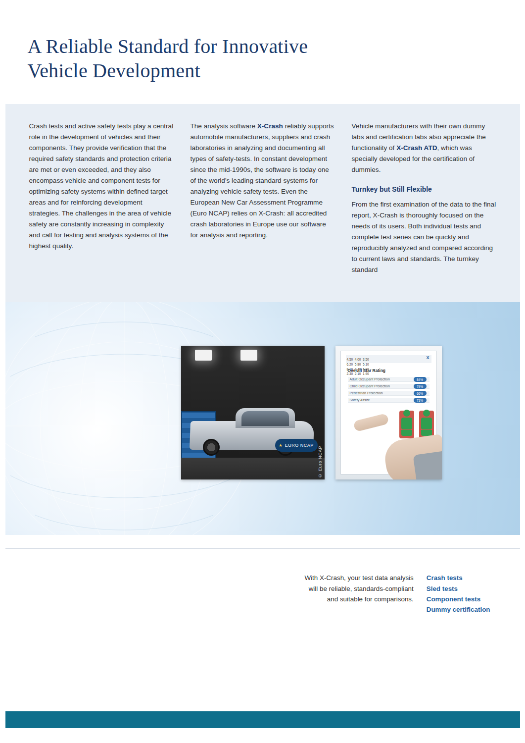A Reliable Standard for Innovative
Vehicle Development
Crash tests and active safety tests play a central role in the development of vehicles and their components. They provide verification that the required safety standards and protection criteria are met or even exceeded, and they also encompass vehicle and component tests for optimizing safety systems within defined target areas and for reinforcing development strategies. The challenges in the area of vehicle safety are constantly increasing in complexity and call for testing and analysis systems of the highest quality.
The analysis software X-Crash reliably supports automobile manufacturers, suppliers and crash laboratories in analyzing and documenting all types of safety-tests. In constant development since the mid-1990s, the software is today one of the world’s leading standard systems for analyzing vehicle safety tests. Even the European New Car Assessment Programme (Euro NCAP) relies on X-Crash: all accredited crash laboratories in Europe use our software for analysis and reporting.
Vehicle manufacturers with their own dummy labs and certification labs also appreciate the functionality of X-Crash ATD, which was specially developed for the certification of dummies.
Turnkey but Still Flexible
From the first examination of the data to the final report, X-Crash is thoroughly focused on the needs of its users. Both individual tests and complete test series can be quickly and reproducibly analyzed and compared according to current laws and standards. The turnkey standard
★EURO NCAP
© Euro NCAP
X
Overall Star Rating
Adult Occupant Protection
84%
Child Occupant Protection
79%
Pedestrian Protection
66%
Safety Assist
71%
4.50 4.00 3.50
6.20 5.80 5.10
8.10 7.40 6.90
2.30 2.10 1.90
With X-Crash, your test data analysis
will be reliable, standards-compliant
and suitable for comparisons.
Crash tests
Sled tests
Component tests
Dummy certification